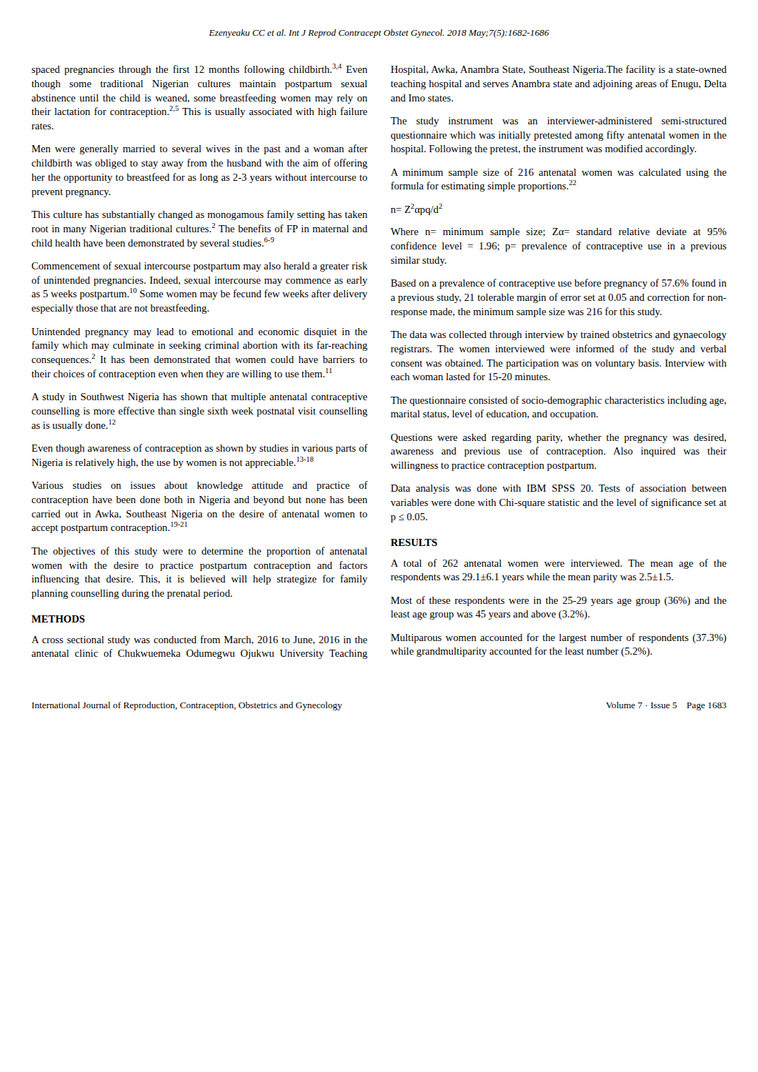Ezenyeaku CC et al. Int J Reprod Contracept Obstet Gynecol. 2018 May;7(5):1682-1686
spaced pregnancies through the first 12 months following childbirth.3,4 Even though some traditional Nigerian cultures maintain postpartum sexual abstinence until the child is weaned, some breastfeeding women may rely on their lactation for contraception.2,5 This is usually associated with high failure rates.
Men were generally married to several wives in the past and a woman after childbirth was obliged to stay away from the husband with the aim of offering her the opportunity to breastfeed for as long as 2-3 years without intercourse to prevent pregnancy.
This culture has substantially changed as monogamous family setting has taken root in many Nigerian traditional cultures.2 The benefits of FP in maternal and child health have been demonstrated by several studies.6-9
Commencement of sexual intercourse postpartum may also herald a greater risk of unintended pregnancies. Indeed, sexual intercourse may commence as early as 5 weeks postpartum.10 Some women may be fecund few weeks after delivery especially those that are not breastfeeding.
Unintended pregnancy may lead to emotional and economic disquiet in the family which may culminate in seeking criminal abortion with its far-reaching consequences.2 It has been demonstrated that women could have barriers to their choices of contraception even when they are willing to use them.11
A study in Southwest Nigeria has shown that multiple antenatal contraceptive counselling is more effective than single sixth week postnatal visit counselling as is usually done.12
Even though awareness of contraception as shown by studies in various parts of Nigeria is relatively high, the use by women is not appreciable.13-18
Various studies on issues about knowledge attitude and practice of contraception have been done both in Nigeria and beyond but none has been carried out in Awka, Southeast Nigeria on the desire of antenatal women to accept postpartum contraception.19-21
The objectives of this study were to determine the proportion of antenatal women with the desire to practice postpartum contraception and factors influencing that desire. This, it is believed will help strategize for family planning counselling during the prenatal period.
METHODS
A cross sectional study was conducted from March, 2016 to June, 2016 in the antenatal clinic of Chukwuemeka Odumegwu Ojukwu University Teaching Hospital, Awka, Anambra State, Southeast Nigeria.The facility is a state-owned teaching hospital and serves Anambra state and adjoining areas of Enugu, Delta and Imo states.
The study instrument was an interviewer-administered semi-structured questionnaire which was initially pretested among fifty antenatal women in the hospital. Following the pretest, the instrument was modified accordingly.
A minimum sample size of 216 antenatal women was calculated using the formula for estimating simple proportions.22
n= Z2αpq/d2
Where n= minimum sample size; Zα= standard relative deviate at 95% confidence level = 1.96; p= prevalence of contraceptive use in a previous similar study.
Based on a prevalence of contraceptive use before pregnancy of 57.6% found in a previous study, 21 tolerable margin of error set at 0.05 and correction for non-response made, the minimum sample size was 216 for this study.
The data was collected through interview by trained obstetrics and gynaecology registrars. The women interviewed were informed of the study and verbal consent was obtained. The participation was on voluntary basis. Interview with each woman lasted for 15-20 minutes.
The questionnaire consisted of socio-demographic characteristics including age, marital status, level of education, and occupation.
Questions were asked regarding parity, whether the pregnancy was desired, awareness and previous use of contraception. Also inquired was their willingness to practice contraception postpartum.
Data analysis was done with IBM SPSS 20. Tests of association between variables were done with Chi-square statistic and the level of significance set at p ≤ 0.05.
RESULTS
A total of 262 antenatal women were interviewed. The mean age of the respondents was 29.1±6.1 years while the mean parity was 2.5±1.5.
Most of these respondents were in the 25-29 years age group (36%) and the least age group was 45 years and above (3.2%).
Multiparous women accounted for the largest number of respondents (37.3%) while grandmultiparity accounted for the least number (5.2%).
International Journal of Reproduction, Contraception, Obstetrics and Gynecology
Volume 7 · Issue 5 Page 1683